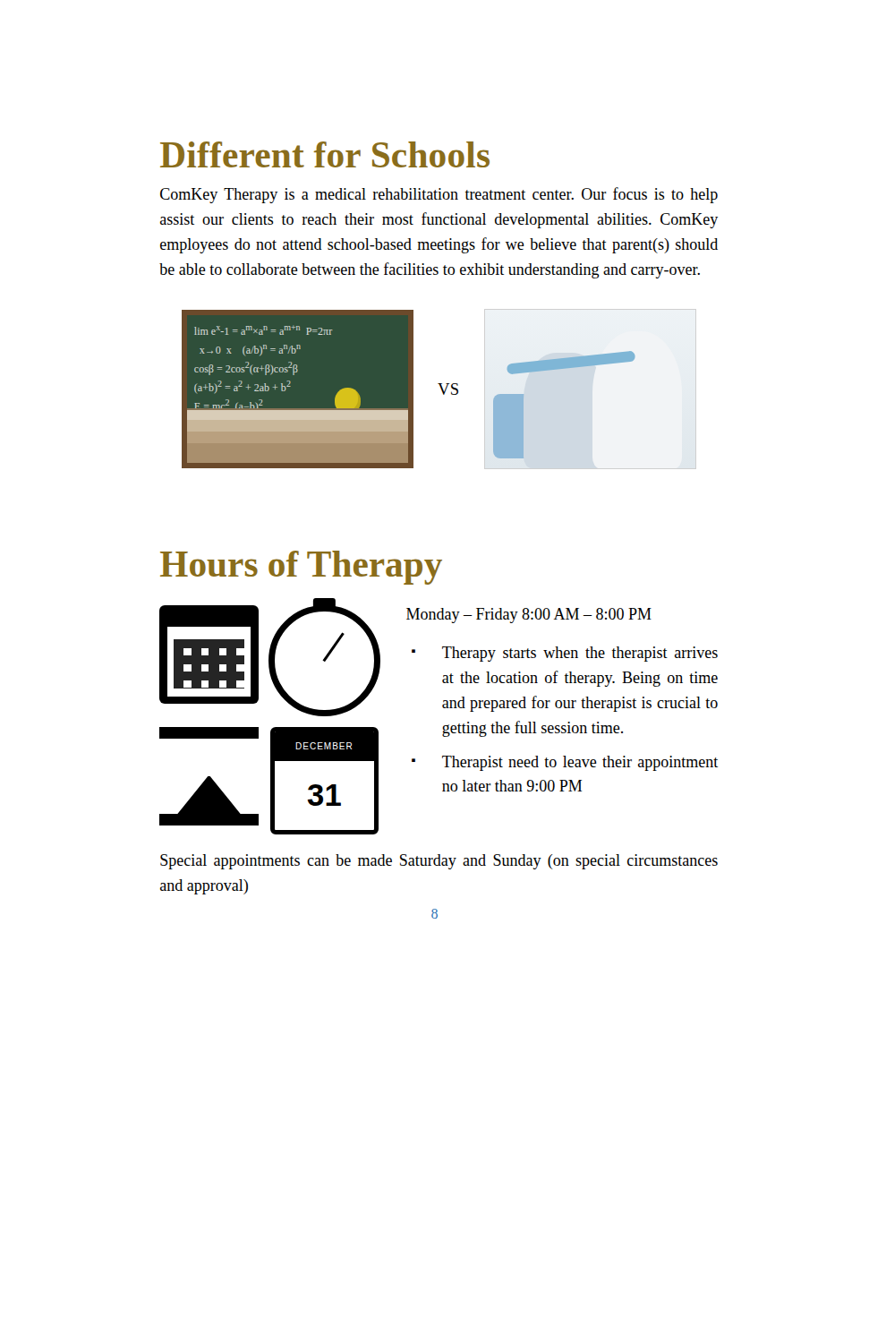Different for Schools
ComKey Therapy is a medical rehabilitation treatment center. Our focus is to help assist our clients to reach their most functional developmental abilities. ComKey employees do not attend school-based meetings for we believe that parent(s) should be able to collaborate between the facilities to exhibit understanding and carry-over.
lim ex-1 = am×an = am+n P=2πr
x→0 x (a/b)n = an/bn
cosβ = 2cos2(α+β)cos2β
(a+b)2 = a2 + 2ab + b2
E = mc2 (a−b)2
VS
Hours of Therapy
December
31
Monday – Friday 8:00 AM – 8:00 PM
Therapy starts when the therapist arrives at the location of therapy. Being on time and prepared for our therapist is crucial to getting the full session time.
Therapist need to leave their appointment no later than 9:00 PM
Special appointments can be made Saturday and Sunday (on special circumstances and approval)
8